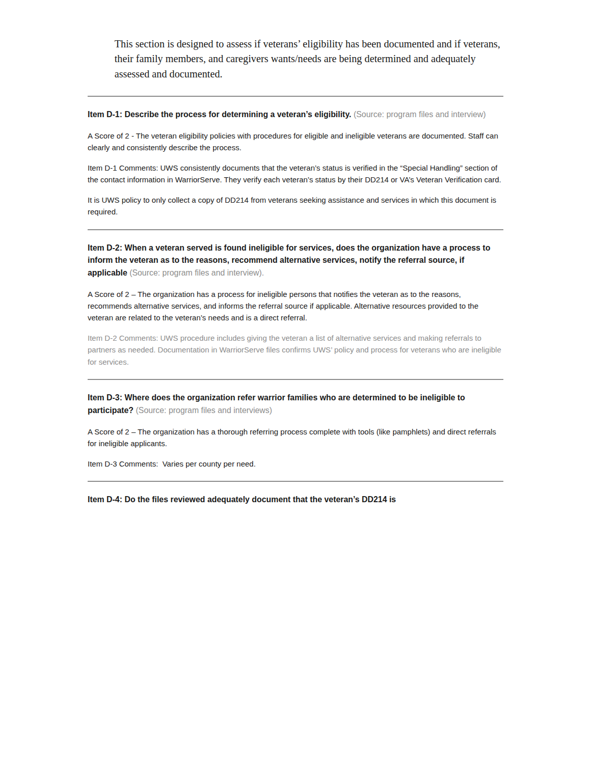This section is designed to assess if veterans’ eligibility has been documented and if veterans, their family members, and caregivers wants/needs are being determined and adequately assessed and documented.
Item D-1: Describe the process for determining a veteran’s eligibility. (Source: program files and interview)
A Score of 2 - The veteran eligibility policies with procedures for eligible and ineligible veterans are documented. Staff can clearly and consistently describe the process.
Item D-1 Comments: UWS consistently documents that the veteran’s status is verified in the “Special Handling” section of the contact information in WarriorServe. They verify each veteran’s status by their DD214 or VA’s Veteran Verification card.
It is UWS policy to only collect a copy of DD214 from veterans seeking assistance and services in which this document is required.
Item D-2: When a veteran served is found ineligible for services, does the organization have a process to inform the veteran as to the reasons, recommend alternative services, notify the referral source, if applicable (Source: program files and interview).
A Score of 2 – The organization has a process for ineligible persons that notifies the veteran as to the reasons, recommends alternative services, and informs the referral source if applicable. Alternative resources provided to the veteran are related to the veteran’s needs and is a direct referral.
Item D-2 Comments: UWS procedure includes giving the veteran a list of alternative services and making referrals to partners as needed. Documentation in WarriorServe files confirms UWS’ policy and process for veterans who are ineligible for services.
Item D-3: Where does the organization refer warrior families who are determined to be ineligible to participate? (Source: program files and interviews)
A Score of 2 – The organization has a thorough referring process complete with tools (like pamphlets) and direct referrals for ineligible applicants.
Item D-3 Comments: Varies per county per need.
Item D-4: Do the files reviewed adequately document that the veteran’s DD214 is